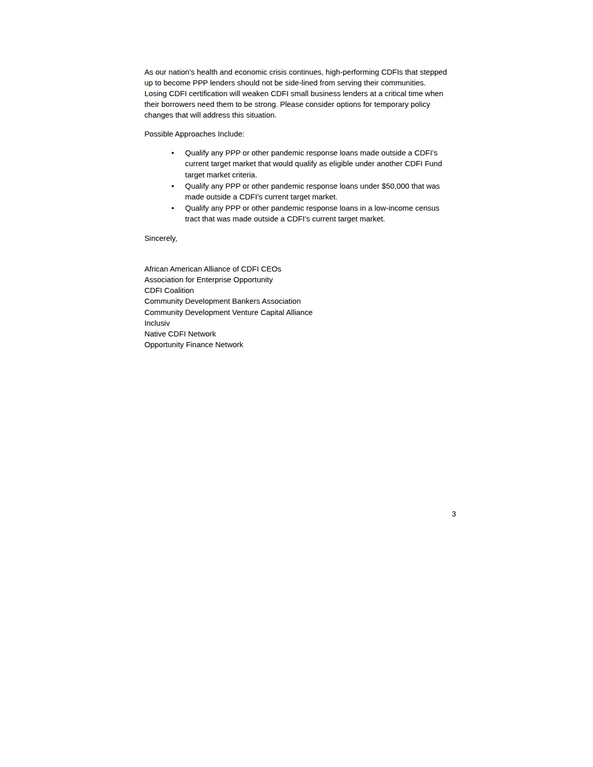As our nation’s health and economic crisis continues, high-performing CDFIs that stepped up to become PPP lenders should not be side-lined from serving their communities. Losing CDFI certification will weaken CDFI small business lenders at a critical time when their borrowers need them to be strong. Please consider options for temporary policy changes that will address this situation.
Possible Approaches Include:
Qualify any PPP or other pandemic response loans made outside a CDFI’s current target market that would qualify as eligible under another CDFI Fund target market criteria.
Qualify any PPP or other pandemic response loans under $50,000 that was made outside a CDFI’s current target market.
Qualify any PPP or other pandemic response loans in a low-income census tract that was made outside a CDFI’s current target market.
Sincerely,
African American Alliance of CDFI CEOs
Association for Enterprise Opportunity
CDFI Coalition
Community Development Bankers Association
Community Development Venture Capital Alliance
Inclusiv
Native CDFI Network
Opportunity Finance Network
3